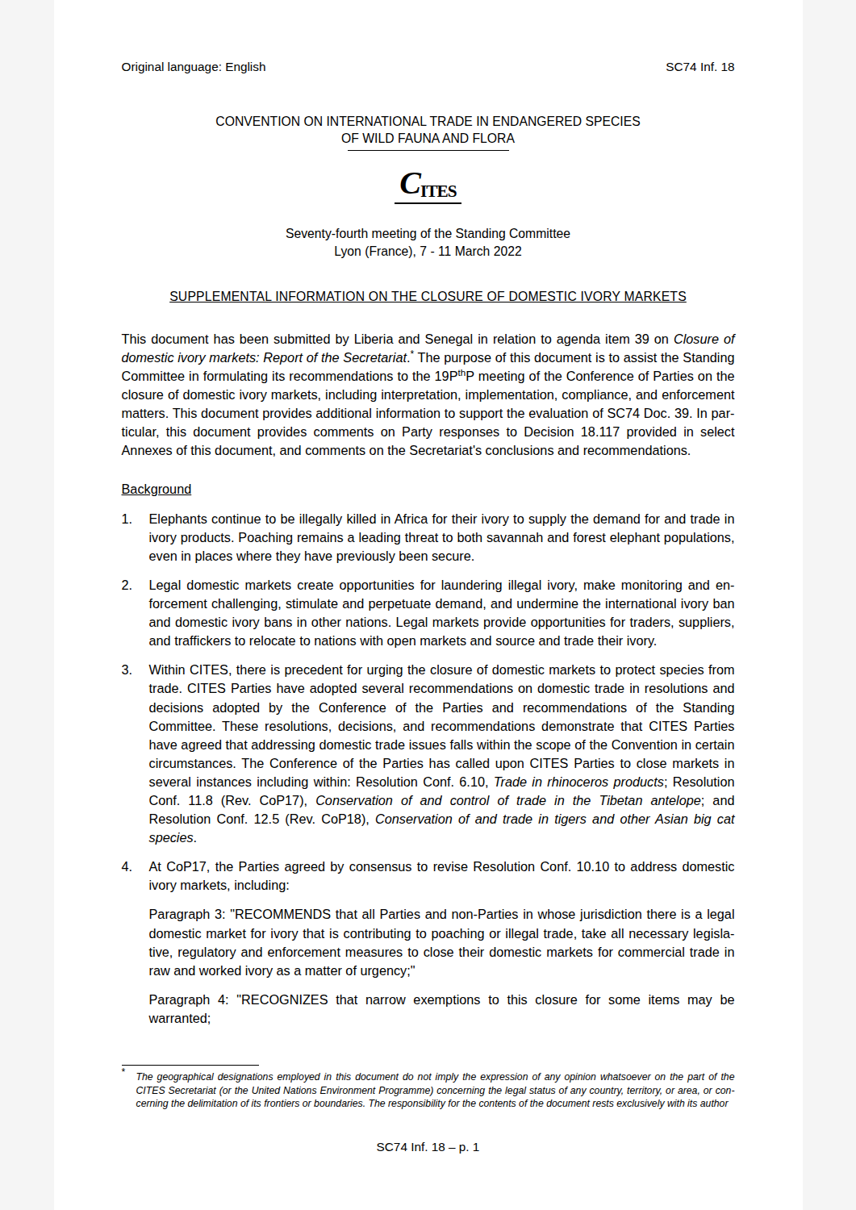Original language: English SC74 Inf. 18
CONVENTION ON INTERNATIONAL TRADE IN ENDANGERED SPECIES
OF WILD FAUNA AND FLORA
CITES
Seventy-fourth meeting of the Standing Committee
Lyon (France), 7 - 11 March 2022
SUPPLEMENTAL INFORMATION ON THE CLOSURE OF DOMESTIC IVORY MARKETS
This document has been submitted by Liberia and Senegal in relation to agenda item 39 on Closure of domestic ivory markets: Report of the Secretariat.* The purpose of this document is to assist the Standing Committee in formulating its recommendations to the 19Pth P meeting of the Conference of Parties on the closure of domestic ivory markets, including interpretation, implementation, compliance, and enforcement matters. This document provides additional information to support the evaluation of SC74 Doc. 39. In particular, this document provides comments on Party responses to Decision 18.117 provided in select Annexes of this document, and comments on the Secretariat's conclusions and recommendations.
Background
Elephants continue to be illegally killed in Africa for their ivory to supply the demand for and trade in ivory products. Poaching remains a leading threat to both savannah and forest elephant populations, even in places where they have previously been secure.
Legal domestic markets create opportunities for laundering illegal ivory, make monitoring and enforcement challenging, stimulate and perpetuate demand, and undermine the international ivory ban and domestic ivory bans in other nations. Legal markets provide opportunities for traders, suppliers, and traffickers to relocate to nations with open markets and source and trade their ivory.
Within CITES, there is precedent for urging the closure of domestic markets to protect species from trade. CITES Parties have adopted several recommendations on domestic trade in resolutions and decisions adopted by the Conference of the Parties and recommendations of the Standing Committee. These resolutions, decisions, and recommendations demonstrate that CITES Parties have agreed that addressing domestic trade issues falls within the scope of the Convention in certain circumstances. The Conference of the Parties has called upon CITES Parties to close markets in several instances including within: Resolution Conf. 6.10, Trade in rhinoceros products; Resolution Conf. 11.8 (Rev. CoP17), Conservation of and control of trade in the Tibetan antelope; and Resolution Conf. 12.5 (Rev. CoP18), Conservation of and trade in tigers and other Asian big cat species.
At CoP17, the Parties agreed by consensus to revise Resolution Conf. 10.10 to address domestic ivory markets, including:
Paragraph 3: "RECOMMENDS that all Parties and non-Parties in whose jurisdiction there is a legal domestic market for ivory that is contributing to poaching or illegal trade, take all necessary legislative, regulatory and enforcement measures to close their domestic markets for commercial trade in raw and worked ivory as a matter of urgency;"
Paragraph 4: "RECOGNIZES that narrow exemptions to this closure for some items may be warranted;
* The geographical designations employed in this document do not imply the expression of any opinion whatsoever on the part of the CITES Secretariat (or the United Nations Environment Programme) concerning the legal status of any country, territory, or area, or concerning the delimitation of its frontiers or boundaries. The responsibility for the contents of the document rests exclusively with its author
SC74 Inf. 18 – p. 1